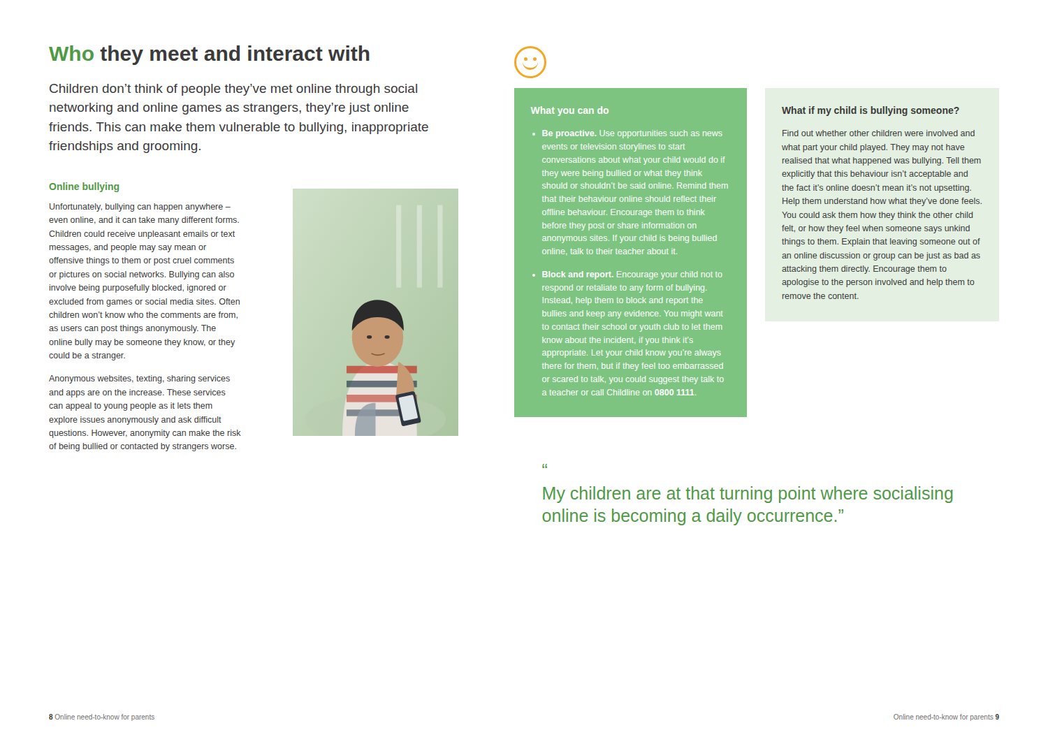Who they meet and interact with
Children don’t think of people they’ve met online through social networking and online games as strangers, they’re just online friends. This can make them vulnerable to bullying, inappropriate friendships and grooming.
Online bullying
Unfortunately, bullying can happen anywhere – even online, and it can take many different forms. Children could receive unpleasant emails or text messages, and people may say mean or offensive things to them or post cruel comments or pictures on social networks. Bullying can also involve being purposefully blocked, ignored or excluded from games or social media sites. Often children won’t know who the comments are from, as users can post things anonymously. The online bully may be someone they know, or they could be a stranger.
Anonymous websites, texting, sharing services and apps are on the increase. These services can appeal to young people as it lets them explore issues anonymously and ask difficult questions. However, anonymity can make the risk of being bullied or contacted by strangers worse.
What you can do
Be proactive. Use opportunities such as news events or television storylines to start conversations about what your child would do if they were being bullied or what they think should or shouldn’t be said online. Remind them that their behaviour online should reflect their offline behaviour. Encourage them to think before they post or share information on anonymous sites. If your child is being bullied online, talk to their teacher about it.
Block and report. Encourage your child not to respond or retaliate to any form of bullying. Instead, help them to block and report the bullies and keep any evidence. You might want to contact their school or youth club to let them know about the incident, if you think it’s appropriate. Let your child know you’re always there for them, but if they feel too embarrassed or scared to talk, you could suggest they talk to a teacher or call Childline on 0800 1111.
What if my child is bullying someone?
Find out whether other children were involved and what part your child played. They may not have realised that what happened was bullying. Tell them explicitly that this behaviour isn’t acceptable and the fact it’s online doesn’t mean it’s not upsetting. Help them understand how what they’ve done feels. You could ask them how they think the other child felt, or how they feel when someone says unkind things to them. Explain that leaving someone out of an online discussion or group can be just as bad as attacking them directly. Encourage them to apologise to the person involved and help them to remove the content.
“My children are at that turning point where socialising online is becoming a daily occurrence.”
8 Online need-to-know for parents
Online need-to-know for parents 9